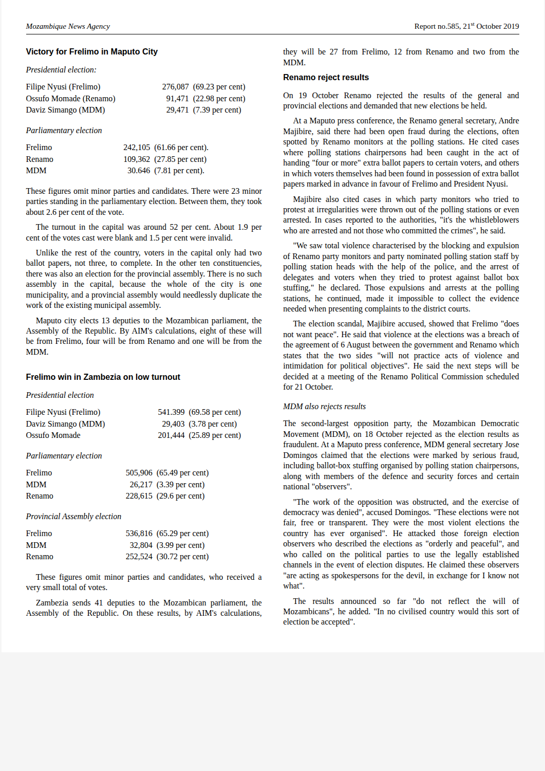Mozambique News Agency Report no.585, 21st October 2019
Victory for Frelimo in Maputo City
Presidential election:
| Filipe Nyusi (Frelimo) | 276,087 | (69.23 per cent) |
| Ossufo Momade (Renamo) | 91,471 | (22.98 per cent) |
| Daviz Simango (MDM) | 29,471 | (7.39 per cent) |
Parliamentary election
| Frelimo | 242,105 | (61.66 per cent). |
| Renamo | 109,362 | (27.85 per cent) |
| MDM | 30.646 | (7.81 per cent). |
These figures omit minor parties and candidates. There were 23 minor parties standing in the parliamentary election. Between them, they took about 2.6 per cent of the vote.
The turnout in the capital was around 52 per cent. About 1.9 per cent of the votes cast were blank and 1.5 per cent were invalid.
Unlike the rest of the country, voters in the capital only had two ballot papers, not three, to complete. In the other ten constituencies, there was also an election for the provincial assembly. There is no such assembly in the capital, because the whole of the city is one municipality, and a provincial assembly would needlessly duplicate the work of the existing municipal assembly.
Maputo city elects 13 deputies to the Mozambican parliament, the Assembly of the Republic. By AIM's calculations, eight of these will be from Frelimo, four will be from Renamo and one will be from the MDM.
Frelimo win in Zambezia on low turnout
Presidential election
| Filipe Nyusi (Frelimo) | 541.399 | (69.58 per cent) |
| Daviz Simango (MDM) | 29,403 | (3.78 per cent) |
| Ossufo Momade | 201,444 | (25.89 per cent) |
Parliamentary election
| Frelimo | 505,906 | (65.49 per cent) |
| MDM | 26,217 | (3.39 per cent) |
| Renamo | 228,615 | (29.6 per cent) |
Provincial Assembly election
| Frelimo | 536,816 | (65.29 per cent) |
| MDM | 32,804 | (3.99 per cent) |
| Renamo | 252,524 | (30.72 per cent) |
These figures omit minor parties and candidates, who received a very small total of votes.
Zambezia sends 41 deputies to the Mozambican parliament, the Assembly of the Republic. On these results, by AIM's calculations, they will be 27 from Frelimo, 12 from Renamo and two from the MDM.
Renamo reject results
On 19 October Renamo rejected the results of the general and provincial elections and demanded that new elections be held.
At a Maputo press conference, the Renamo general secretary, Andre Majibire, said there had been open fraud during the elections, often spotted by Renamo monitors at the polling stations. He cited cases where polling stations chairpersons had been caught in the act of handing "four or more" extra ballot papers to certain voters, and others in which voters themselves had been found in possession of extra ballot papers marked in advance in favour of Frelimo and President Nyusi.
Majibire also cited cases in which party monitors who tried to protest at irregularities were thrown out of the polling stations or even arrested. In cases reported to the authorities, "it's the whistleblowers who are arrested and not those who committed the crimes", he said.
"We saw total violence characterised by the blocking and expulsion of Renamo party monitors and party nominated polling station staff by polling station heads with the help of the police, and the arrest of delegates and voters when they tried to protest against ballot box stuffing," he declared. Those expulsions and arrests at the polling stations, he continued, made it impossible to collect the evidence needed when presenting complaints to the district courts.
The election scandal, Majibire accused, showed that Frelimo "does not want peace". He said that violence at the elections was a breach of the agreement of 6 August between the government and Renamo which states that the two sides "will not practice acts of violence and intimidation for political objectives". He said the next steps will be decided at a meeting of the Renamo Political Commission scheduled for 21 October.
MDM also rejects results
The second-largest opposition party, the Mozambican Democratic Movement (MDM), on 18 October rejected as the election results as fraudulent. At a Maputo press conference, MDM general secretary Jose Domingos claimed that the elections were marked by serious fraud, including ballot-box stuffing organised by polling station chairpersons, along with members of the defence and security forces and certain national "observers".
"The work of the opposition was obstructed, and the exercise of democracy was denied", accused Domingos. "These elections were not fair, free or transparent. They were the most violent elections the country has ever organised". He attacked those foreign election observers who described the elections as "orderly and peaceful", and who called on the political parties to use the legally established channels in the event of election disputes. He claimed these observers "are acting as spokespersons for the devil, in exchange for I know not what".
The results announced so far "do not reflect the will of Mozambicans", he added. "In no civilised country would this sort of election be accepted".